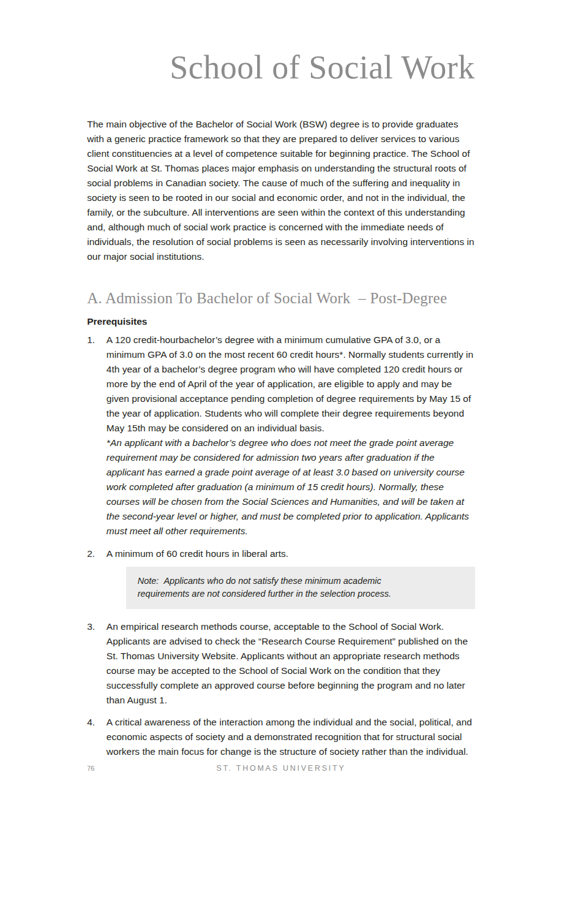School of Social Work
The main objective of the Bachelor of Social Work (BSW) degree is to provide graduates with a generic practice framework so that they are prepared to deliver services to various client constituencies at a level of competence suitable for beginning practice. The School of Social Work at St. Thomas places major emphasis on understanding the structural roots of social problems in Canadian society. The cause of much of the suffering and inequality in society is seen to be rooted in our social and economic order, and not in the individual, the family, or the subculture. All interventions are seen within the context of this understanding and, although much of social work practice is concerned with the immediate needs of individuals, the resolution of social problems is seen as necessarily involving interventions in our major social institutions.
A. Admission To Bachelor of Social Work – Post-Degree
Prerequisites
A 120 credit-hourbachelor’s degree with a minimum cumulative GPA of 3.0, or a minimum GPA of 3.0 on the most recent 60 credit hours*. Normally students currently in 4th year of a bachelor’s degree program who will have completed 120 credit hours or more by the end of April of the year of application, are eligible to apply and may be given provisional acceptance pending completion of degree requirements by May 15 of the year of application. Students who will complete their degree requirements beyond May 15th may be considered on an individual basis.
*An applicant with a bachelor’s degree who does not meet the grade point average requirement may be considered for admission two years after graduation if the applicant has earned a grade point average of at least 3.0 based on university course work completed after graduation (a minimum of 15 credit hours). Normally, these courses will be chosen from the Social Sciences and Humanities, and will be taken at the second-year level or higher, and must be completed prior to application. Applicants must meet all other requirements.
A minimum of 60 credit hours in liberal arts.
Note: Applicants who do not satisfy these minimum academic
requirements are not considered further in the selection process.
An empirical research methods course, acceptable to the School of Social Work. Applicants are advised to check the “Research Course Requirement” published on the St. Thomas University Website. Applicants without an appropriate research methods course may be accepted to the School of Social Work on the condition that they successfully complete an approved course before beginning the program and no later than August 1.
A critical awareness of the interaction among the individual and the social, political, and economic aspects of society and a demonstrated recognition that for structural social workers the main focus for change is the structure of society rather than the individual.
76
ST. THOMAS UNIVERSITY